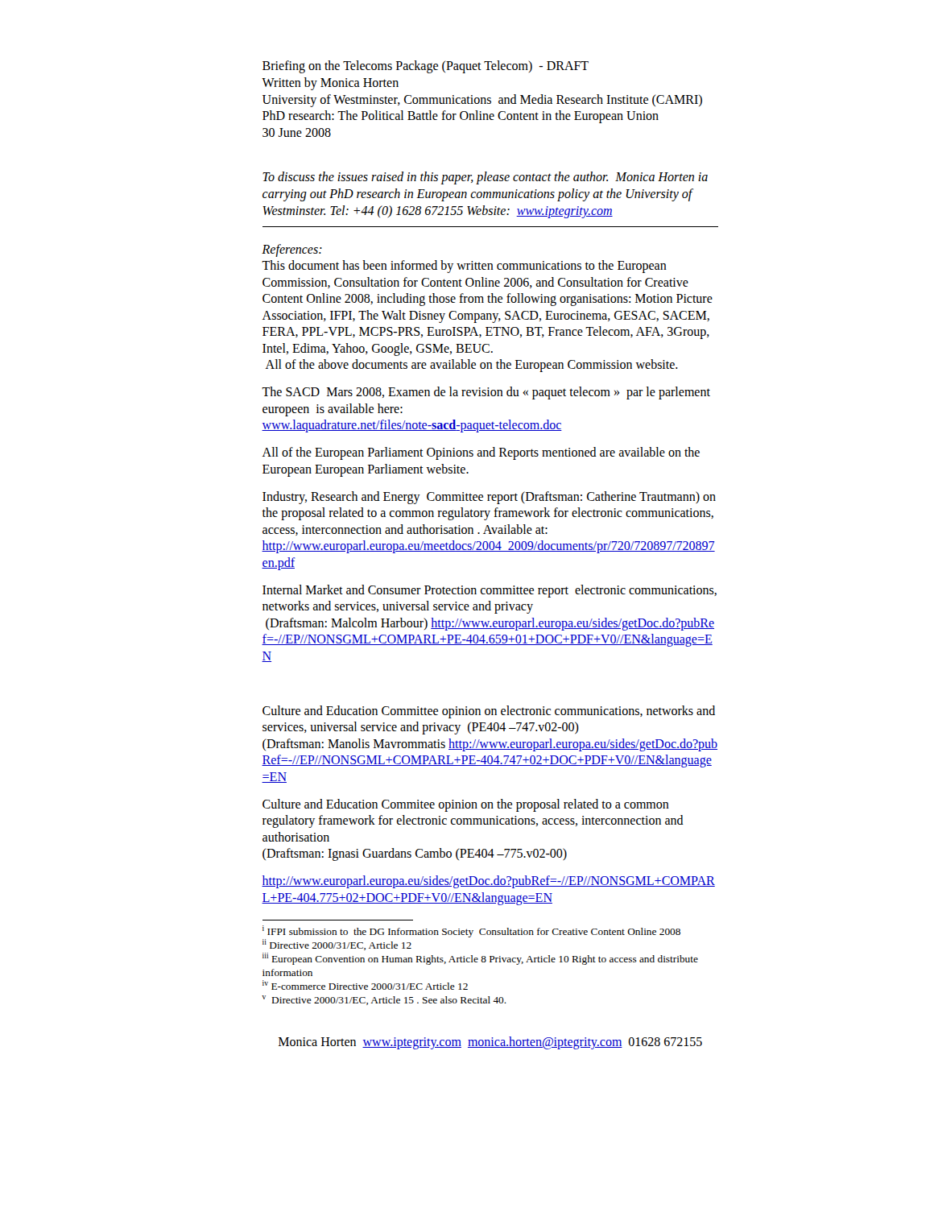Briefing on the Telecoms Package (Paquet Telecom) - DRAFT
Written by Monica Horten
University of Westminster, Communications and Media Research Institute (CAMRI)
PhD research: The Political Battle for Online Content in the European Union
30 June 2008
To discuss the issues raised in this paper, please contact the author. Monica Horten ia carrying out PhD research in European communications policy at the University of Westminster. Tel: +44 (0) 1628 672155 Website: www.iptegrity.com
References:
This document has been informed by written communications to the European Commission, Consultation for Content Online 2006, and Consultation for Creative Content Online 2008, including those from the following organisations: Motion Picture Association, IFPI, The Walt Disney Company, SACD, Eurocinema, GESAC, SACEM, FERA, PPL-VPL, MCPS-PRS, EuroISPA, ETNO, BT, France Telecom, AFA, 3Group, Intel, Edima, Yahoo, Google, GSMe, BEUC.
All of the above documents are available on the European Commission website.
The SACD Mars 2008, Examen de la revision du « paquet telecom » par le parlement europeen is available here:
www.laquadrature.net/files/note-sacd-paquet-telecom.doc
All of the European Parliament Opinions and Reports mentioned are available on the European European Parliament website.
Industry, Research and Energy Committee report (Draftsman: Catherine Trautmann) on the proposal related to a common regulatory framework for electronic communications, access, interconnection and authorisation . Available at:
http://www.europarl.europa.eu/meetdocs/2004_2009/documents/pr/720/720897/720897en.pdf
Internal Market and Consumer Protection committee report electronic communications, networks and services, universal service and privacy
(Draftsman: Malcolm Harbour) http://www.europarl.europa.eu/sides/getDoc.do?pubRef=-//EP//NONSGML+COMPARL+PE-404.659+01+DOC+PDF+V0//EN&language=EN
Culture and Education Committee opinion on electronic communications, networks and services, universal service and privacy (PE404 –747.v02-00)
(Draftsman: Manolis Mavrommatis http://www.europarl.europa.eu/sides/getDoc.do?pubRef=-//EP//NONSGML+COMPARL+PE-404.747+02+DOC+PDF+V0//EN&language=EN
Culture and Education Commitee opinion on the proposal related to a common regulatory framework for electronic communications, access, interconnection and authorisation
(Draftsman: Ignasi Guardans Cambo (PE404 –775.v02-00)
http://www.europarl.europa.eu/sides/getDoc.do?pubRef=-//EP//NONSGML+COMPARL+PE-404.775+02+DOC+PDF+V0//EN&language=EN
i IFPI submission to the DG Information Society Consultation for Creative Content Online 2008
ii Directive 2000/31/EC, Article 12
iii European Convention on Human Rights, Article 8 Privacy, Article 10 Right to access and distribute information
iv E-commerce Directive 2000/31/EC Article 12
v Directive 2000/31/EC, Article 15 . See also Recital 40.
Monica Horten www.iptegrity.com monica.horten@iptegrity.com 01628 672155